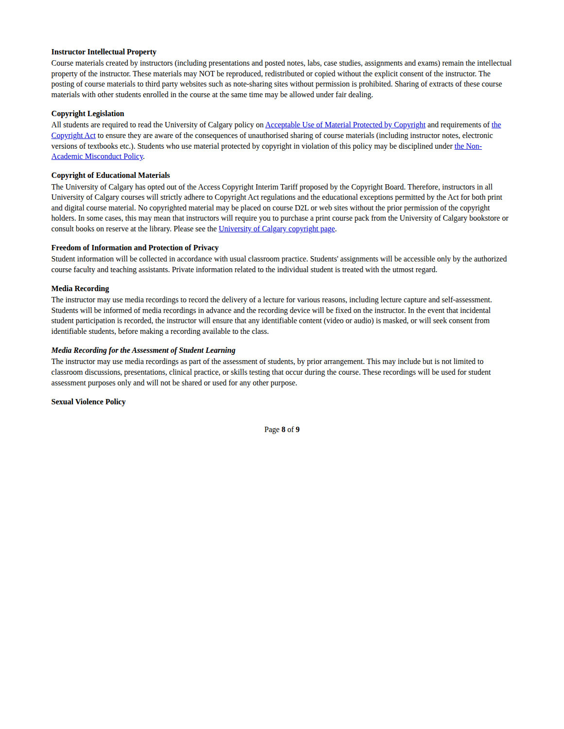Instructor Intellectual Property
Course materials created by instructors (including presentations and posted notes, labs, case studies, assignments and exams) remain the intellectual property of the instructor. These materials may NOT be reproduced, redistributed or copied without the explicit consent of the instructor. The posting of course materials to third party websites such as note-sharing sites without permission is prohibited. Sharing of extracts of these course materials with other students enrolled in the course at the same time may be allowed under fair dealing.
Copyright Legislation
All students are required to read the University of Calgary policy on Acceptable Use of Material Protected by Copyright and requirements of the Copyright Act to ensure they are aware of the consequences of unauthorised sharing of course materials (including instructor notes, electronic versions of textbooks etc.). Students who use material protected by copyright in violation of this policy may be disciplined under the Non-Academic Misconduct Policy.
Copyright of Educational Materials
The University of Calgary has opted out of the Access Copyright Interim Tariff proposed by the Copyright Board. Therefore, instructors in all University of Calgary courses will strictly adhere to Copyright Act regulations and the educational exceptions permitted by the Act for both print and digital course material. No copyrighted material may be placed on course D2L or web sites without the prior permission of the copyright holders. In some cases, this may mean that instructors will require you to purchase a print course pack from the University of Calgary bookstore or consult books on reserve at the library. Please see the University of Calgary copyright page.
Freedom of Information and Protection of Privacy
Student information will be collected in accordance with usual classroom practice. Students' assignments will be accessible only by the authorized course faculty and teaching assistants. Private information related to the individual student is treated with the utmost regard.
Media Recording
The instructor may use media recordings to record the delivery of a lecture for various reasons, including lecture capture and self-assessment. Students will be informed of media recordings in advance and the recording device will be fixed on the instructor. In the event that incidental student participation is recorded, the instructor will ensure that any identifiable content (video or audio) is masked, or will seek consent from identifiable students, before making a recording available to the class.
Media Recording for the Assessment of Student Learning
The instructor may use media recordings as part of the assessment of students, by prior arrangement. This may include but is not limited to classroom discussions, presentations, clinical practice, or skills testing that occur during the course. These recordings will be used for student assessment purposes only and will not be shared or used for any other purpose.
Sexual Violence Policy
Page 8 of 9